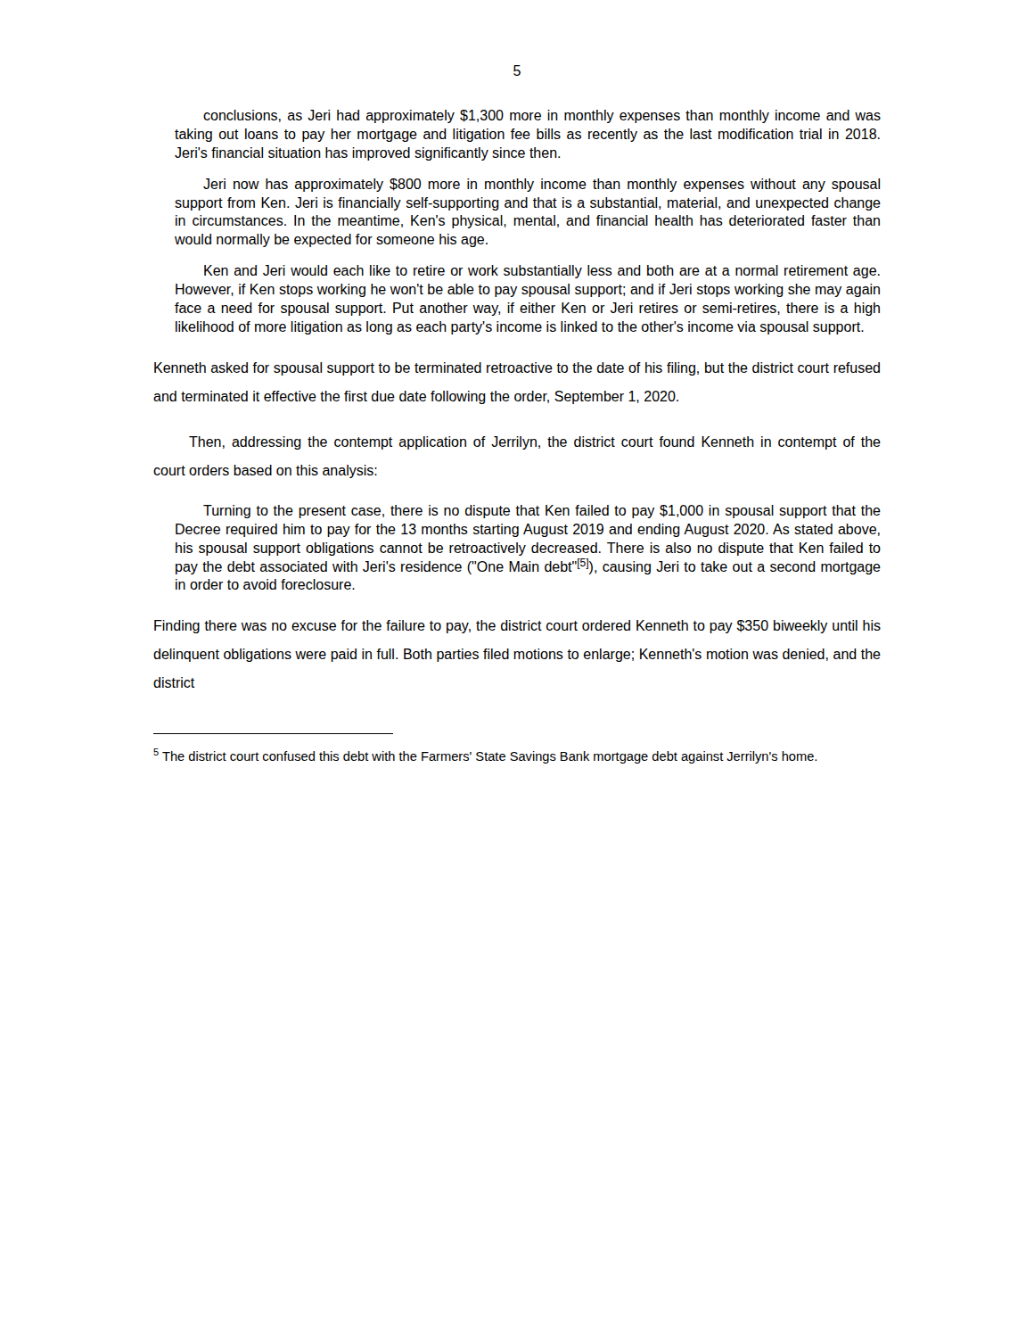5
conclusions, as Jeri had approximately $1,300 more in monthly expenses than monthly income and was taking out loans to pay her mortgage and litigation fee bills as recently as the last modification trial in 2018. Jeri's financial situation has improved significantly since then.
Jeri now has approximately $800 more in monthly income than monthly expenses without any spousal support from Ken. Jeri is financially self-supporting and that is a substantial, material, and unexpected change in circumstances. In the meantime, Ken's physical, mental, and financial health has deteriorated faster than would normally be expected for someone his age.
Ken and Jeri would each like to retire or work substantially less and both are at a normal retirement age. However, if Ken stops working he won't be able to pay spousal support; and if Jeri stops working she may again face a need for spousal support. Put another way, if either Ken or Jeri retires or semi-retires, there is a high likelihood of more litigation as long as each party's income is linked to the other's income via spousal support.
Kenneth asked for spousal support to be terminated retroactive to the date of his filing, but the district court refused and terminated it effective the first due date following the order, September 1, 2020.
Then, addressing the contempt application of Jerrilyn, the district court found Kenneth in contempt of the court orders based on this analysis:
Turning to the present case, there is no dispute that Ken failed to pay $1,000 in spousal support that the Decree required him to pay for the 13 months starting August 2019 and ending August 2020. As stated above, his spousal support obligations cannot be retroactively decreased. There is also no dispute that Ken failed to pay the debt associated with Jeri's residence ("One Main debt"[5]), causing Jeri to take out a second mortgage in order to avoid foreclosure.
Finding there was no excuse for the failure to pay, the district court ordered Kenneth to pay $350 biweekly until his delinquent obligations were paid in full. Both parties filed motions to enlarge; Kenneth's motion was denied, and the district
5 The district court confused this debt with the Farmers' State Savings Bank mortgage debt against Jerrilyn's home.